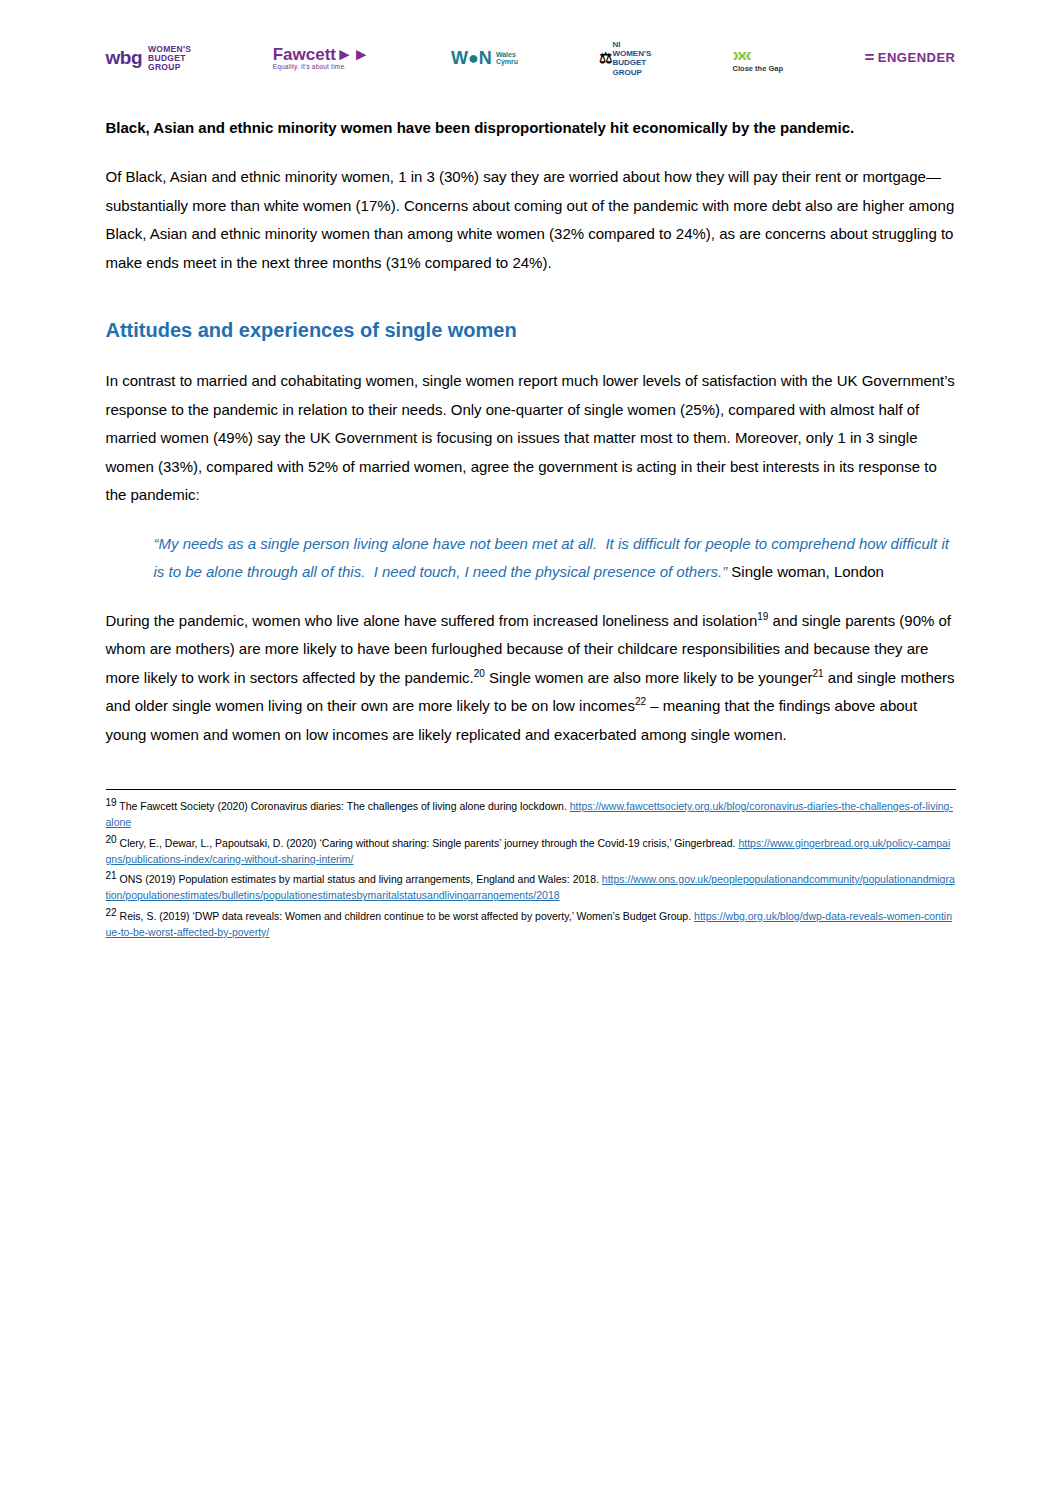wbg
WOMEN'S
BUDGET
GROUP
Fawcett►►
Equality. It's about time.
W●N
Wales
Cymru
⚖
NI
WOMEN'S
BUDGET
GROUP
»«
Close the Gap
=ENGENDER
Black, Asian and ethnic minority women have been disproportionately hit economically by the pandemic.
Of Black, Asian and ethnic minority women, 1 in 3 (30%) say they are worried about how they will pay their rent or mortgage—substantially more than white women (17%). Concerns about coming out of the pandemic with more debt also are higher among Black, Asian and ethnic minority women than among white women (32% compared to 24%), as are concerns about struggling to make ends meet in the next three months (31% compared to 24%).
Attitudes and experiences of single women
In contrast to married and cohabitating women, single women report much lower levels of satisfaction with the UK Government’s response to the pandemic in relation to their needs. Only one-quarter of single women (25%), compared with almost half of married women (49%) say the UK Government is focusing on issues that matter most to them. Moreover, only 1 in 3 single women (33%), compared with 52% of married women, agree the government is acting in their best interests in its response to the pandemic:
“My needs as a single person living alone have not been met at all. It is difficult for people to comprehend how difficult it is to be alone through all of this. I need touch, I need the physical presence of others.” Single woman, London
During the pandemic, women who live alone have suffered from increased loneliness and isolation19 and single parents (90% of whom are mothers) are more likely to have been furloughed because of their childcare responsibilities and because they are more likely to work in sectors affected by the pandemic.20 Single women are also more likely to be younger21 and single mothers and older single women living on their own are more likely to be on low incomes22 – meaning that the findings above about young women and women on low incomes are likely replicated and exacerbated among single women.
19 The Fawcett Society (2020) Coronavirus diaries: The challenges of living alone during lockdown. https://www.fawcettsociety.org.uk/blog/coronavirus-diaries-the-challenges-of-living-alone
20 Clery, E., Dewar, L., Papoutsaki, D. (2020) ‘Caring without sharing: Single parents’ journey through the Covid-19 crisis,’ Gingerbread. https://www.gingerbread.org.uk/policy-campaigns/publications-index/caring-without-sharing-interim/
21 ONS (2019) Population estimates by martial status and living arrangements, England and Wales: 2018. https://www.ons.gov.uk/peoplepopulationandcommunity/populationandmigration/populationestimates/bulletins/populationestimatesbymaritalstatusandlivingarrangements/2018
22 Reis, S. (2019) ‘DWP data reveals: Women and children continue to be worst affected by poverty,’ Women’s Budget Group. https://wbg.org.uk/blog/dwp-data-reveals-women-continue-to-be-worst-affected-by-poverty/